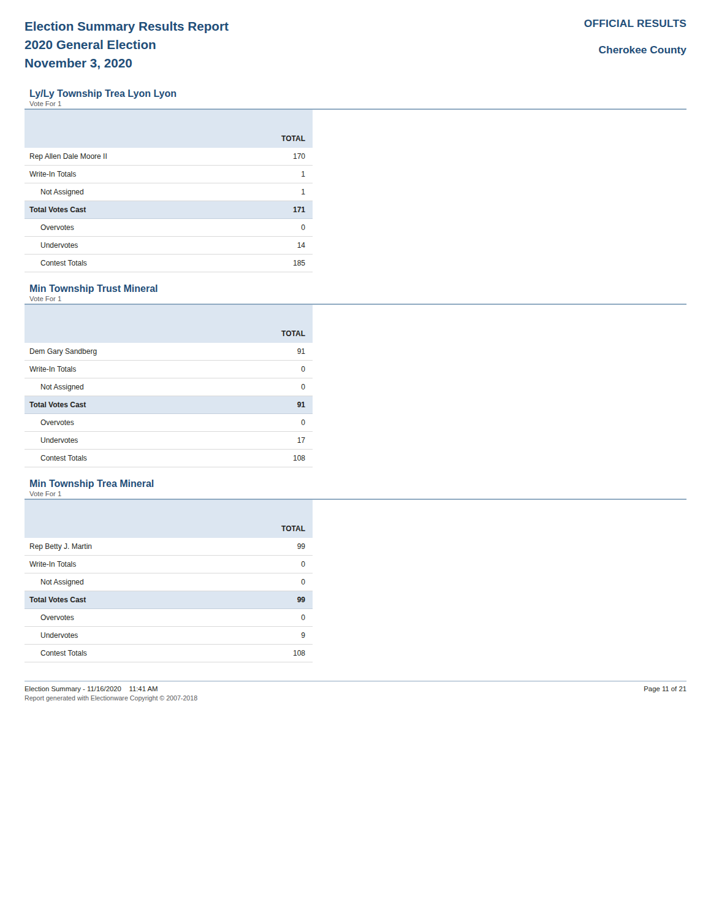Election Summary Results Report
2020 General Election
November 3, 2020
OFFICIAL RESULTS
Cherokee County
Ly/Ly Township Trea Lyon Lyon
Vote For 1
| | TOTAL |
| --- | --- |
| Rep Allen Dale Moore II | 170 |
| Write-In Totals | 1 |
| Not Assigned | 1 |
| Total Votes Cast | 171 |
| Overvotes | 0 |
| Undervotes | 14 |
| Contest Totals | 185 |
Min Township Trust Mineral
Vote For 1
| | TOTAL |
| --- | --- |
| Dem Gary Sandberg | 91 |
| Write-In Totals | 0 |
| Not Assigned | 0 |
| Total Votes Cast | 91 |
| Overvotes | 0 |
| Undervotes | 17 |
| Contest Totals | 108 |
Min Township Trea Mineral
Vote For 1
| | TOTAL |
| --- | --- |
| Rep Betty J. Martin | 99 |
| Write-In Totals | 0 |
| Not Assigned | 0 |
| Total Votes Cast | 99 |
| Overvotes | 0 |
| Undervotes | 9 |
| Contest Totals | 108 |
Election Summary - 11/16/2020 11:41 AM
Report generated with Electionware Copyright © 2007-2018
Page 11 of 21